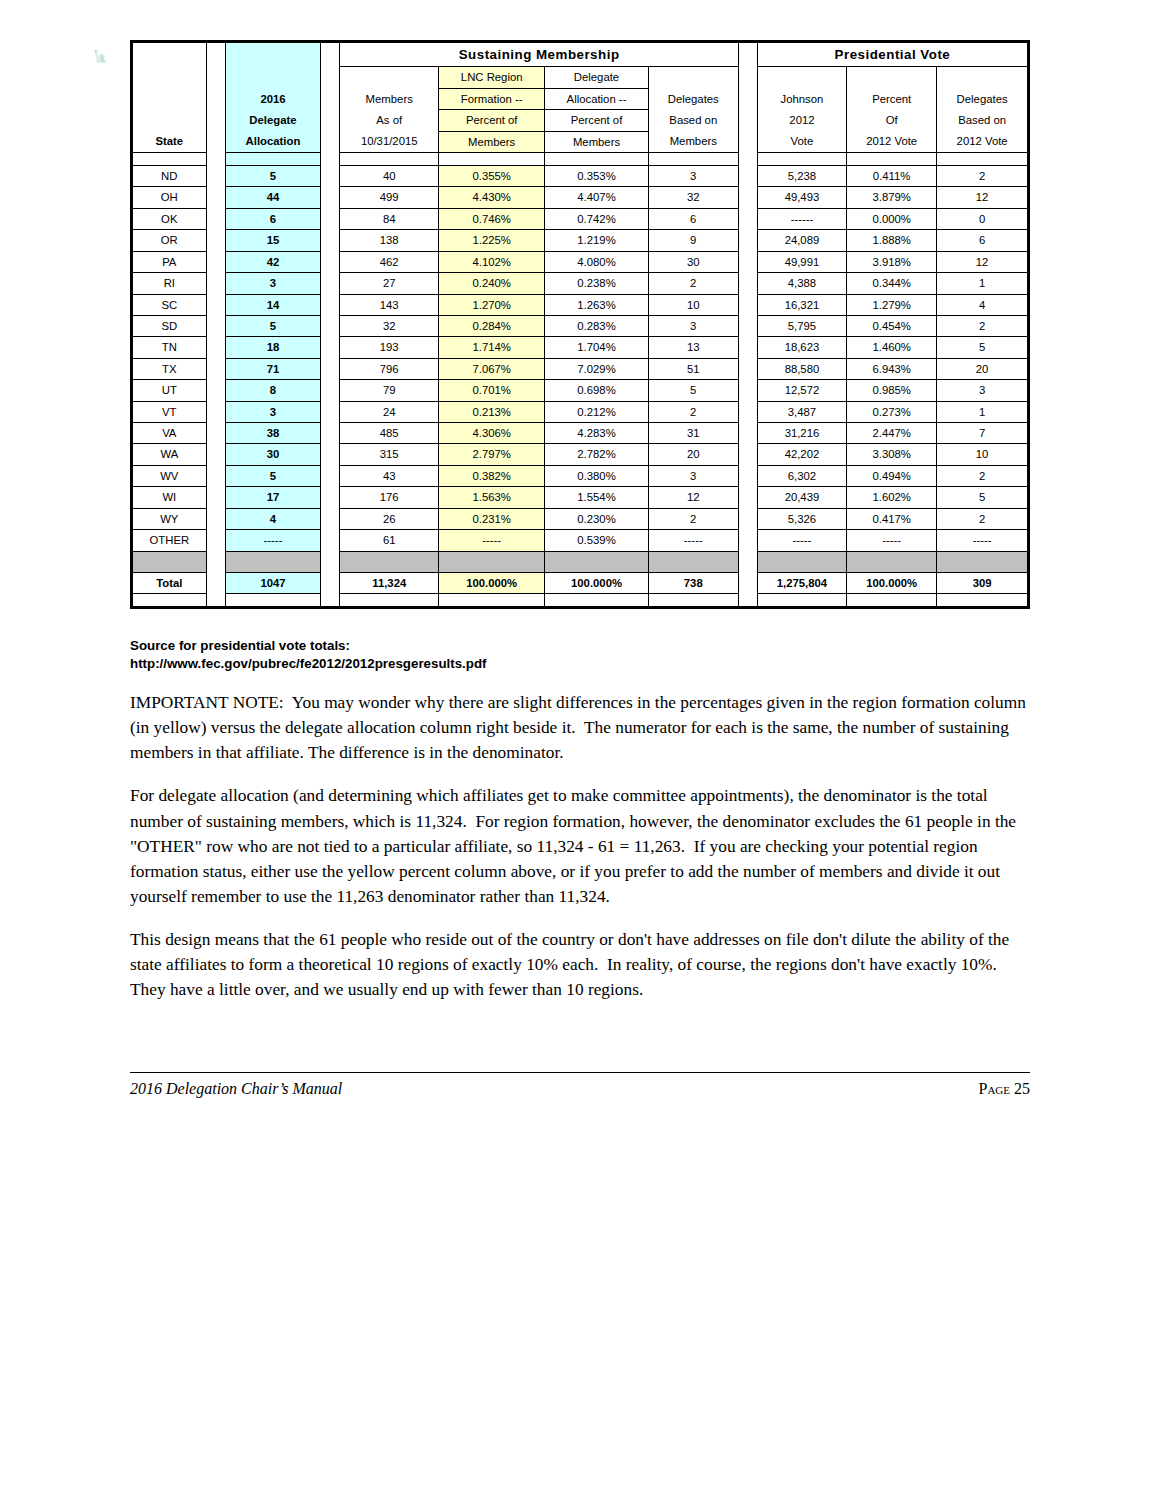🗽
| | | | | Sustaining Membership | | Presidential Vote |
| | | | | | LNC Region | Delegate | | | | | |
| | | 2016 | | Members | Formation -- | Allocation -- | Delegates | | Johnson | Percent | Delegates |
| | | Delegate | | As of | Percent of | Percent of | Based on | | 2012 | Of | Based on |
| State | | Allocation | | 10/31/2015 | Members | Members | Members | | Vote | 2012 Vote | 2012 Vote |
| ND | | 5 | | 40 | 0.355% | 0.353% | 3 | | 5,238 | 0.411% | 2 |
| OH | | 44 | | 499 | 4.430% | 4.407% | 32 | | 49,493 | 3.879% | 12 |
| OK | | 6 | | 84 | 0.746% | 0.742% | 6 | | ------ | 0.000% | 0 |
| OR | | 15 | | 138 | 1.225% | 1.219% | 9 | | 24,089 | 1.888% | 6 |
| PA | | 42 | | 462 | 4.102% | 4.080% | 30 | | 49,991 | 3.918% | 12 |
| RI | | 3 | | 27 | 0.240% | 0.238% | 2 | | 4,388 | 0.344% | 1 |
| SC | | 14 | | 143 | 1.270% | 1.263% | 10 | | 16,321 | 1.279% | 4 |
| SD | | 5 | | 32 | 0.284% | 0.283% | 3 | | 5,795 | 0.454% | 2 |
| TN | | 18 | | 193 | 1.714% | 1.704% | 13 | | 18,623 | 1.460% | 5 |
| TX | | 71 | | 796 | 7.067% | 7.029% | 51 | | 88,580 | 6.943% | 20 |
| UT | | 8 | | 79 | 0.701% | 0.698% | 5 | | 12,572 | 0.985% | 3 |
| VT | | 3 | | 24 | 0.213% | 0.212% | 2 | | 3,487 | 0.273% | 1 |
| VA | | 38 | | 485 | 4.306% | 4.283% | 31 | | 31,216 | 2.447% | 7 |
| WA | | 30 | | 315 | 2.797% | 2.782% | 20 | | 42,202 | 3.308% | 10 |
| WV | | 5 | | 43 | 0.382% | 0.380% | 3 | | 6,302 | 0.494% | 2 |
| WI | | 17 | | 176 | 1.563% | 1.554% | 12 | | 20,439 | 1.602% | 5 |
| WY | | 4 | | 26 | 0.231% | 0.230% | 2 | | 5,326 | 0.417% | 2 |
| OTHER | | ----- | | 61 | ----- | 0.539% | ----- | | ----- | ----- | ----- |
| Total | | 1047 | | 11,324 | 100.000% | 100.000% | 738 | | 1,275,804 | 100.000% | 309 |
Source for presidential vote totals:
http://www.fec.gov/pubrec/fe2012/2012presgeresults.pdf
IMPORTANT NOTE: You may wonder why there are slight differences in the percentages given in the region formation column (in yellow) versus the delegate allocation column right beside it. The numerator for each is the same, the number of sustaining members in that affiliate. The difference is in the denominator.
For delegate allocation (and determining which affiliates get to make committee appointments), the denominator is the total number of sustaining members, which is 11,324. For region formation, however, the denominator excludes the 61 people in the "OTHER" row who are not tied to a particular affiliate, so 11,324 - 61 = 11,263. If you are checking your potential region formation status, either use the yellow percent column above, or if you prefer to add the number of members and divide it out yourself remember to use the 11,263 denominator rather than 11,324.
This design means that the 61 people who reside out of the country or don't have addresses on file don't dilute the ability of the state affiliates to form a theoretical 10 regions of exactly 10% each. In reality, of course, the regions don't have exactly 10%. They have a little over, and we usually end up with fewer than 10 regions.
2016 Delegation Chair’s Manual Page 25